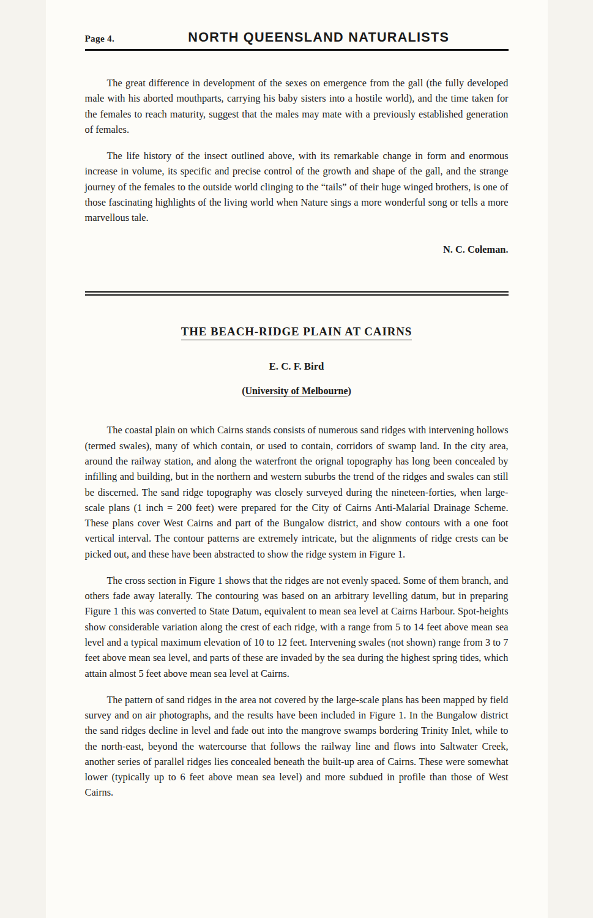Page 4.
North Queensland Naturalists
The great difference in development of the sexes on emergence from the gall (the fully developed male with his aborted mouthparts, carrying his baby sisters into a hostile world), and the time taken for the females to reach maturity, suggest that the males may mate with a previously established generation of females.
The life history of the insect outlined above, with its remarkable change in form and enormous increase in volume, its specific and precise control of the growth and shape of the gall, and the strange journey of the females to the outside world clinging to the “tails” of their huge winged brothers, is one of those fascinating highlights of the living world when Nature sings a more wonderful song or tells a more marvellous tale.
N. C. Coleman.
The Beach-Ridge Plain at Cairns
E. C. F. Bird
(University of Melbourne)
The coastal plain on which Cairns stands consists of numerous sand ridges with intervening hollows (termed swales), many of which contain, or used to contain, corridors of swamp land. In the city area, around the railway station, and along the waterfront the orignal topography has long been concealed by infilling and building, but in the northern and western suburbs the trend of the ridges and swales can still be discerned. The sand ridge topography was closely surveyed during the nineteen-forties, when large-scale plans (1 inch = 200 feet) were prepared for the City of Cairns Anti-Malarial Drainage Scheme. These plans cover West Cairns and part of the Bungalow district, and show contours with a one foot vertical interval. The contour patterns are extremely intricate, but the alignments of ridge crests can be picked out, and these have been abstracted to show the ridge system in Figure 1.
The cross section in Figure 1 shows that the ridges are not evenly spaced. Some of them branch, and others fade away laterally. The contouring was based on an arbitrary levelling datum, but in preparing Figure 1 this was converted to State Datum, equivalent to mean sea level at Cairns Harbour. Spot-heights show considerable variation along the crest of each ridge, with a range from 5 to 14 feet above mean sea level and a typical maximum elevation of 10 to 12 feet. Intervening swales (not shown) range from 3 to 7 feet above mean sea level, and parts of these are invaded by the sea during the highest spring tides, which attain almost 5 feet above mean sea level at Cairns.
The pattern of sand ridges in the area not covered by the large-scale plans has been mapped by field survey and on air photographs, and the results have been included in Figure 1. In the Bungalow district the sand ridges decline in level and fade out into the mangrove swamps bordering Trinity Inlet, while to the north-east, beyond the watercourse that follows the railway line and flows into Saltwater Creek, another series of parallel ridges lies concealed beneath the built-up area of Cairns. These were somewhat lower (typically up to 6 feet above mean sea level) and more subdued in profile than those of West Cairns.